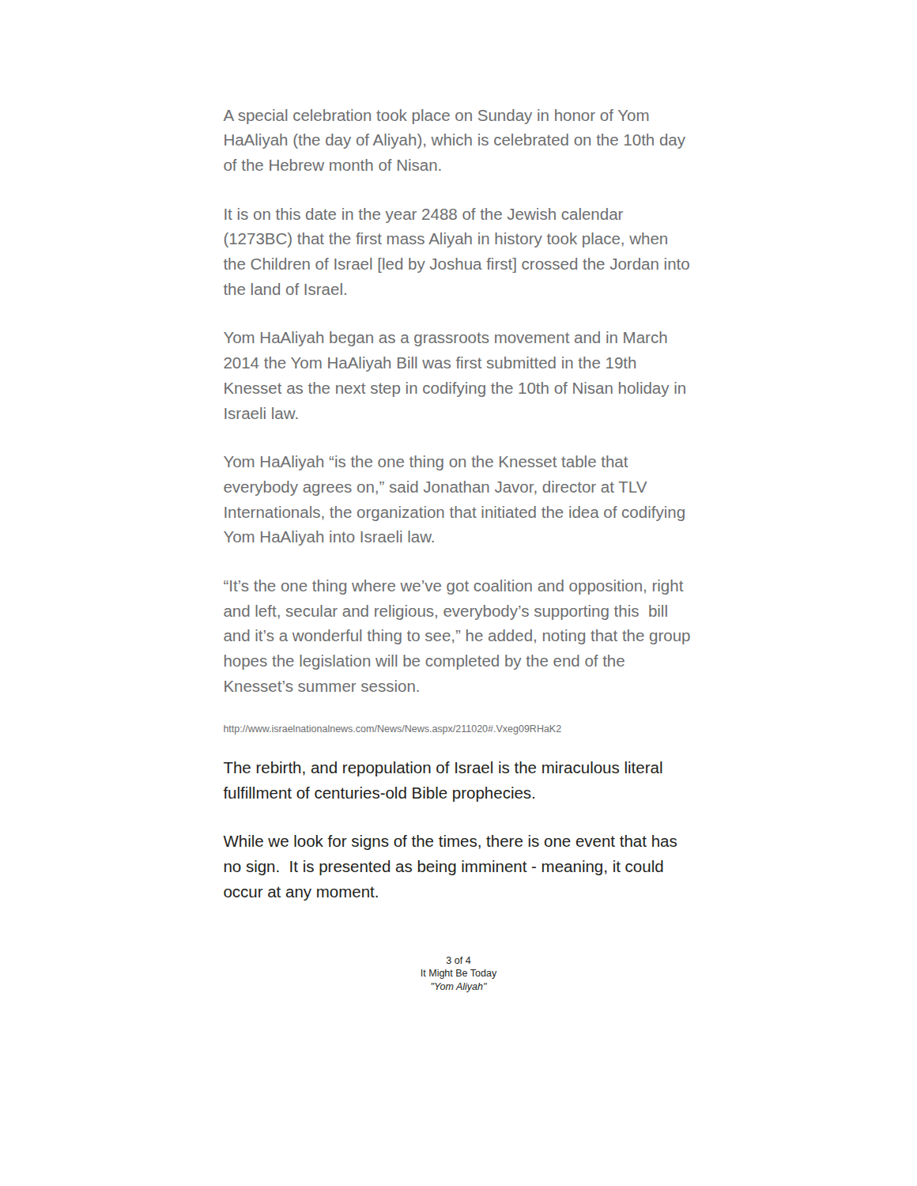A special celebration took place on Sunday in honor of Yom HaAliyah (the day of Aliyah), which is celebrated on the 10th day of the Hebrew month of Nisan.
It is on this date in the year 2488 of the Jewish calendar (1273BC) that the first mass Aliyah in history took place, when the Children of Israel [led by Joshua first] crossed the Jordan into the land of Israel.
Yom HaAliyah began as a grassroots movement and in March 2014 the Yom HaAliyah Bill was first submitted in the 19th Knesset as the next step in codifying the 10th of Nisan holiday in Israeli law.
Yom HaAliyah “is the one thing on the Knesset table that everybody agrees on,” said Jonathan Javor, director at TLV Internationals, the organization that initiated the idea of codifying Yom HaAliyah into Israeli law.
“It’s the one thing where we’ve got coalition and opposition, right and left, secular and religious, everybody’s supporting this bill and it’s a wonderful thing to see,” he added, noting that the group hopes the legislation will be completed by the end of the Knesset’s summer session.
http://www.israelnationalnews.com/News/News.aspx/211020#.Vxeg09RHaK2
The rebirth, and repopulation of Israel is the miraculous literal fulfillment of centuries-old Bible prophecies.
While we look for signs of the times, there is one event that has no sign. It is presented as being imminent - meaning, it could occur at any moment.
3 of 4 It Might Be Today "Yom Aliyah"